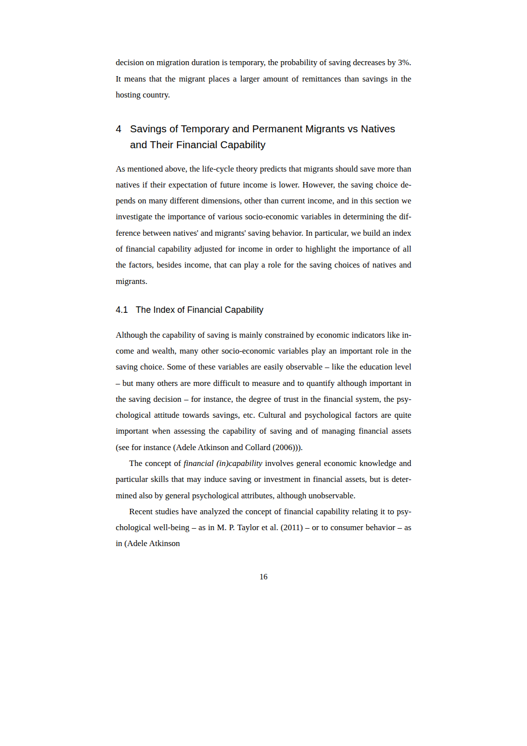decision on migration duration is temporary, the probability of saving decreases by 3%. It means that the migrant places a larger amount of remittances than savings in the hosting country.
4 Savings of Temporary and Permanent Migrants vs Natives and Their Financial Capability
As mentioned above, the life-cycle theory predicts that migrants should save more than natives if their expectation of future income is lower. However, the saving choice depends on many different dimensions, other than current income, and in this section we investigate the importance of various socio-economic variables in determining the difference between natives' and migrants' saving behavior. In particular, we build an index of financial capability adjusted for income in order to highlight the importance of all the factors, besides income, that can play a role for the saving choices of natives and migrants.
4.1 The Index of Financial Capability
Although the capability of saving is mainly constrained by economic indicators like income and wealth, many other socio-economic variables play an important role in the saving choice. Some of these variables are easily observable – like the education level – but many others are more difficult to measure and to quantify although important in the saving decision – for instance, the degree of trust in the financial system, the psychological attitude towards savings, etc. Cultural and psychological factors are quite important when assessing the capability of saving and of managing financial assets (see for instance (Adele Atkinson and Collard (2006))).
The concept of financial (in)capability involves general economic knowledge and particular skills that may induce saving or investment in financial assets, but is determined also by general psychological attributes, although unobservable.
Recent studies have analyzed the concept of financial capability relating it to psychological well-being – as in M. P. Taylor et al. (2011) – or to consumer behavior – as in (Adele Atkinson
16